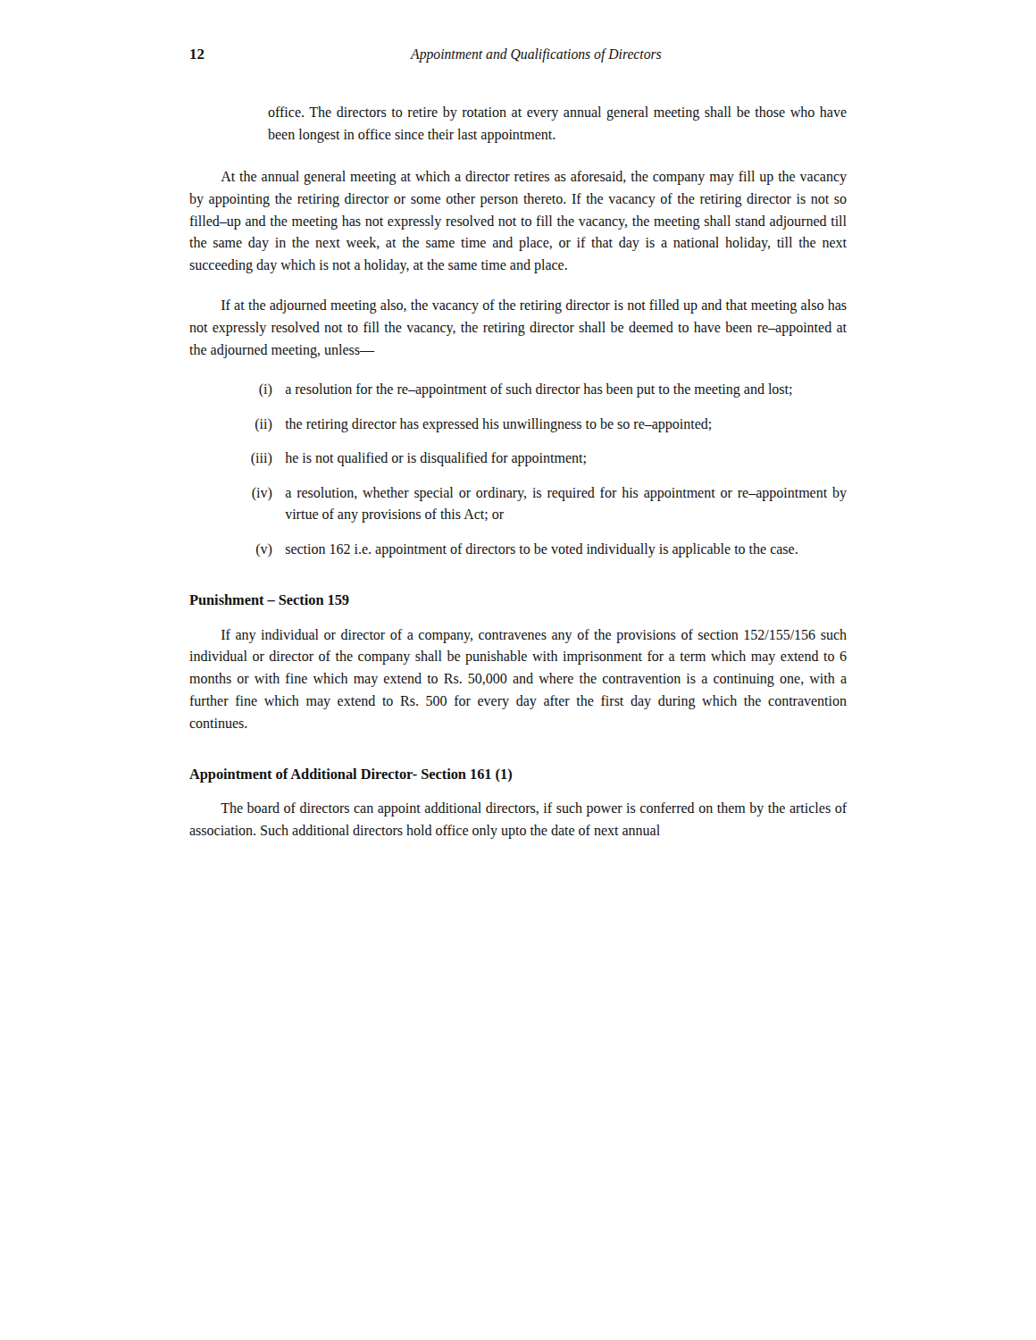12 Appointment and Qualifications of Directors
office. The directors to retire by rotation at every annual general meeting shall be those who have been longest in office since their last appointment.
At the annual general meeting at which a director retires as aforesaid, the company may fill up the vacancy by appointing the retiring director or some other person thereto. If the vacancy of the retiring director is not so filled–up and the meeting has not expressly resolved not to fill the vacancy, the meeting shall stand adjourned till the same day in the next week, at the same time and place, or if that day is a national holiday, till the next succeeding day which is not a holiday, at the same time and place.
If at the adjourned meeting also, the vacancy of the retiring director is not filled up and that meeting also has not expressly resolved not to fill the vacancy, the retiring director shall be deemed to have been re–appointed at the adjourned meeting, unless—
a resolution for the re–appointment of such director has been put to the meeting and lost;
the retiring director has expressed his unwillingness to be so re–appointed;
he is not qualified or is disqualified for appointment;
a resolution, whether special or ordinary, is required for his appointment or re–appointment by virtue of any provisions of this Act; or
section 162 i.e. appointment of directors to be voted individually is applicable to the case.
Punishment – Section 159
If any individual or director of a company, contravenes any of the provisions of section 152/155/156 such individual or director of the company shall be punishable with imprisonment for a term which may extend to 6 months or with fine which may extend to Rs. 50,000 and where the contravention is a continuing one, with a further fine which may extend to Rs. 500 for every day after the first day during which the contravention continues.
Appointment of Additional Director- Section 161 (1)
The board of directors can appoint additional directors, if such power is conferred on them by the articles of association. Such additional directors hold office only upto the date of next annual